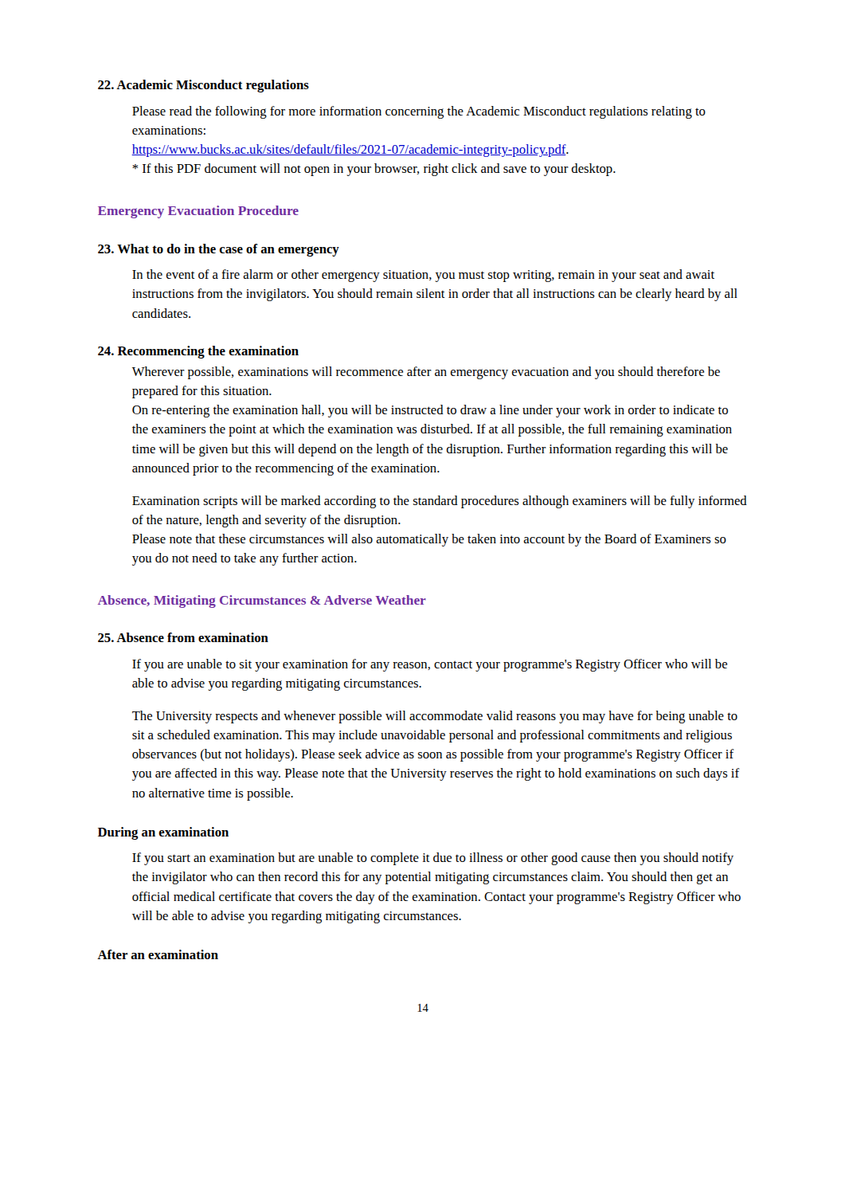22. Academic Misconduct regulations
Please read the following for more information concerning the Academic Misconduct regulations relating to examinations:
https://www.bucks.ac.uk/sites/default/files/2021-07/academic-integrity-policy.pdf.
* If this PDF document will not open in your browser, right click and save to your desktop.
Emergency Evacuation Procedure
23. What to do in the case of an emergency
In the event of a fire alarm or other emergency situation, you must stop writing, remain in your seat and await instructions from the invigilators. You should remain silent in order that all instructions can be clearly heard by all candidates.
24. Recommencing the examination
Wherever possible, examinations will recommence after an emergency evacuation and you should therefore be prepared for this situation.
On re-entering the examination hall, you will be instructed to draw a line under your work in order to indicate to the examiners the point at which the examination was disturbed. If at all possible, the full remaining examination time will be given but this will depend on the length of the disruption. Further information regarding this will be announced prior to the recommencing of the examination.
Examination scripts will be marked according to the standard procedures although examiners will be fully informed of the nature, length and severity of the disruption.
Please note that these circumstances will also automatically be taken into account by the Board of Examiners so you do not need to take any further action.
Absence, Mitigating Circumstances & Adverse Weather
25. Absence from examination
If you are unable to sit your examination for any reason, contact your programme's Registry Officer who will be able to advise you regarding mitigating circumstances.
The University respects and whenever possible will accommodate valid reasons you may have for being unable to sit a scheduled examination. This may include unavoidable personal and professional commitments and religious observances (but not holidays). Please seek advice as soon as possible from your programme's Registry Officer if you are affected in this way. Please note that the University reserves the right to hold examinations on such days if no alternative time is possible.
During an examination
If you start an examination but are unable to complete it due to illness or other good cause then you should notify the invigilator who can then record this for any potential mitigating circumstances claim. You should then get an official medical certificate that covers the day of the examination. Contact your programme's Registry Officer who will be able to advise you regarding mitigating circumstances.
After an examination
14